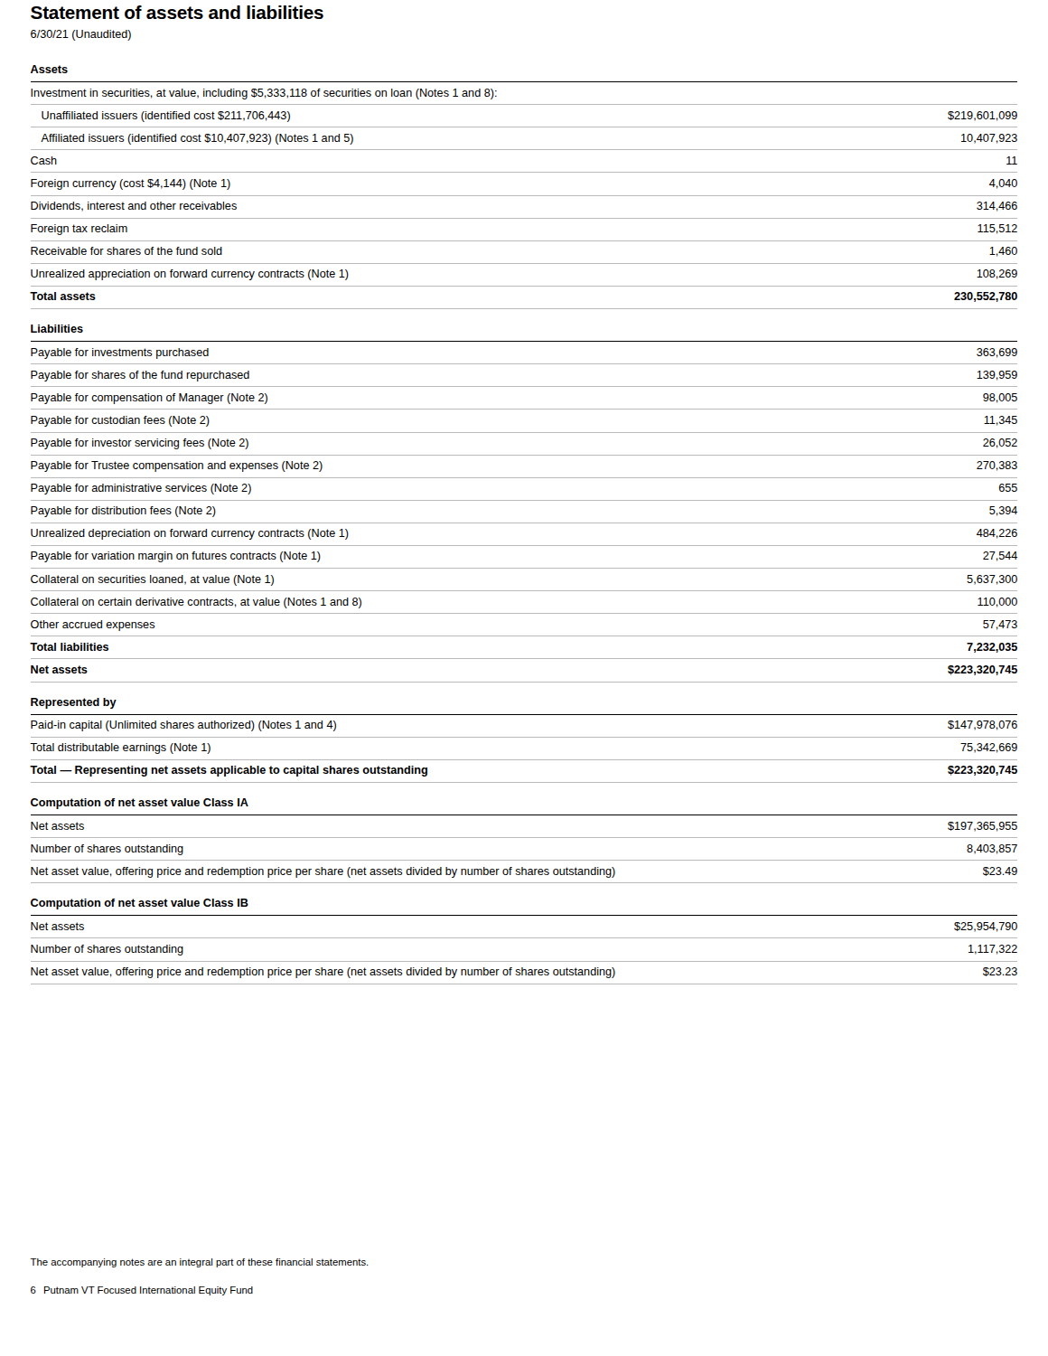Statement of assets and liabilities
6/30/21 (Unaudited)
| Assets | |
| Investment in securities, at value, including $5,333,118 of securities on loan (Notes 1 and 8): | |
| Unaffiliated issuers (identified cost $211,706,443) | $219,601,099 |
| Affiliated issuers (identified cost $10,407,923) (Notes 1 and 5) | 10,407,923 |
| Cash | 11 |
| Foreign currency (cost $4,144) (Note 1) | 4,040 |
| Dividends, interest and other receivables | 314,466 |
| Foreign tax reclaim | 115,512 |
| Receivable for shares of the fund sold | 1,460 |
| Unrealized appreciation on forward currency contracts (Note 1) | 108,269 |
| Total assets | 230,552,780 |
| Liabilities | |
| Payable for investments purchased | 363,699 |
| Payable for shares of the fund repurchased | 139,959 |
| Payable for compensation of Manager (Note 2) | 98,005 |
| Payable for custodian fees (Note 2) | 11,345 |
| Payable for investor servicing fees (Note 2) | 26,052 |
| Payable for Trustee compensation and expenses (Note 2) | 270,383 |
| Payable for administrative services (Note 2) | 655 |
| Payable for distribution fees (Note 2) | 5,394 |
| Unrealized depreciation on forward currency contracts (Note 1) | 484,226 |
| Payable for variation margin on futures contracts (Note 1) | 27,544 |
| Collateral on securities loaned, at value (Note 1) | 5,637,300 |
| Collateral on certain derivative contracts, at value (Notes 1 and 8) | 110,000 |
| Other accrued expenses | 57,473 |
| Total liabilities | 7,232,035 |
| Net assets | $223,320,745 |
| Represented by | |
| Paid-in capital (Unlimited shares authorized) (Notes 1 and 4) | $147,978,076 |
| Total distributable earnings (Note 1) | 75,342,669 |
| Total — Representing net assets applicable to capital shares outstanding | $223,320,745 |
| Computation of net asset value Class IA | |
| Net assets | $197,365,955 |
| Number of shares outstanding | 8,403,857 |
| Net asset value, offering price and redemption price per share (net assets divided by number of shares outstanding) | $23.49 |
| Computation of net asset value Class IB | |
| Net assets | $25,954,790 |
| Number of shares outstanding | 1,117,322 |
| Net asset value, offering price and redemption price per share (net assets divided by number of shares outstanding) | $23.23 |
The accompanying notes are an integral part of these financial statements.
6 Putnam VT Focused International Equity Fund